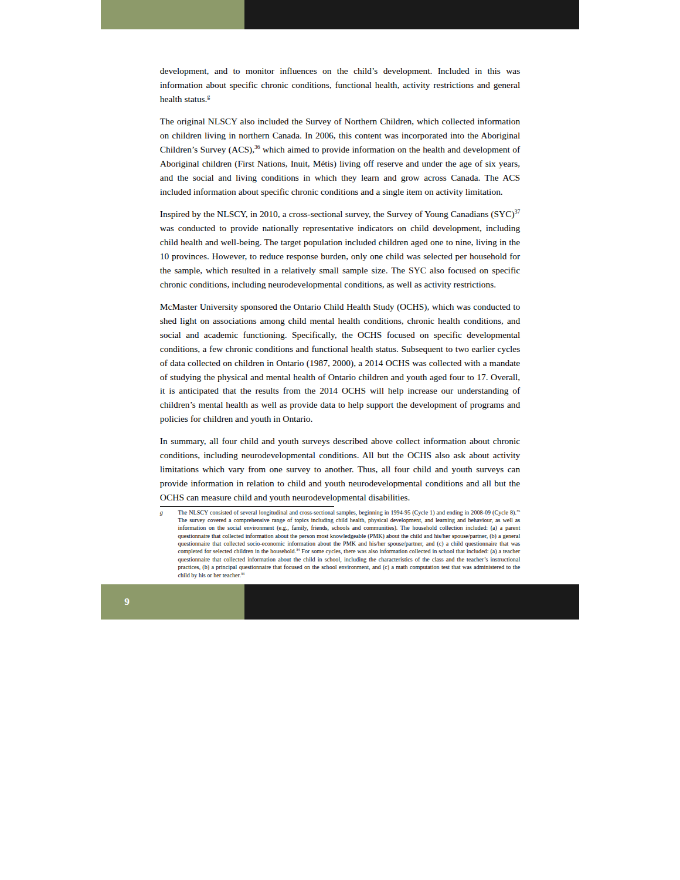development, and to monitor influences on the child’s development. Included in this was information about specific chronic conditions, functional health, activity restrictions and general health status.g
The original NLSCY also included the Survey of Northern Children, which collected information on children living in northern Canada. In 2006, this content was incorporated into the Aboriginal Children’s Survey (ACS),36 which aimed to provide information on the health and development of Aboriginal children (First Nations, Inuit, Métis) living off reserve and under the age of six years, and the social and living conditions in which they learn and grow across Canada. The ACS included information about specific chronic conditions and a single item on activity limitation.
Inspired by the NLSCY, in 2010, a cross-sectional survey, the Survey of Young Canadians (SYC)37 was conducted to provide nationally representative indicators on child development, including child health and well-being. The target population included children aged one to nine, living in the 10 provinces. However, to reduce response burden, only one child was selected per household for the sample, which resulted in a relatively small sample size. The SYC also focused on specific chronic conditions, including neurodevelopmental conditions, as well as activity restrictions.
McMaster University sponsored the Ontario Child Health Study (OCHS), which was conducted to shed light on associations among child mental health conditions, chronic health conditions, and social and academic functioning. Specifically, the OCHS focused on specific developmental conditions, a few chronic conditions and functional health status. Subsequent to two earlier cycles of data collected on children in Ontario (1987, 2000), a 2014 OCHS was collected with a mandate of studying the physical and mental health of Ontario children and youth aged four to 17. Overall, it is anticipated that the results from the 2014 OCHS will help increase our understanding of children’s mental health as well as provide data to help support the development of programs and policies for children and youth in Ontario.
In summary, all four child and youth surveys described above collect information about chronic conditions, including neurodevelopmental conditions. All but the OCHS also ask about activity limitations which vary from one survey to another. Thus, all four child and youth surveys can provide information in relation to child and youth neurodevelopmental conditions and all but the OCHS can measure child and youth neurodevelopmental disabilities.
g
The NLSCY consisted of several longitudinal and cross-sectional samples, beginning in 1994-95 (Cycle 1) and ending in 2008-09 (Cycle 8).35 The survey covered a comprehensive range of topics including child health, physical development, and learning and behaviour, as well as information on the social environment (e.g., family, friends, schools and communities). The household collection included: (a) a parent questionnaire that collected information about the person most knowledgeable (PMK) about the child and his/her spouse/partner, (b) a general questionnaire that collected socio-economic information about the PMK and his/her spouse/partner, and (c) a child questionnaire that was completed for selected children in the household.34 For some cycles, there was also information collected in school that included: (a) a teacher questionnaire that collected information about the child in school, including the characteristics of the class and the teacher’s instructional practices, (b) a principal questionnaire that focused on the school environment, and (c) a math computation test that was administered to the child by his or her teacher.34
9